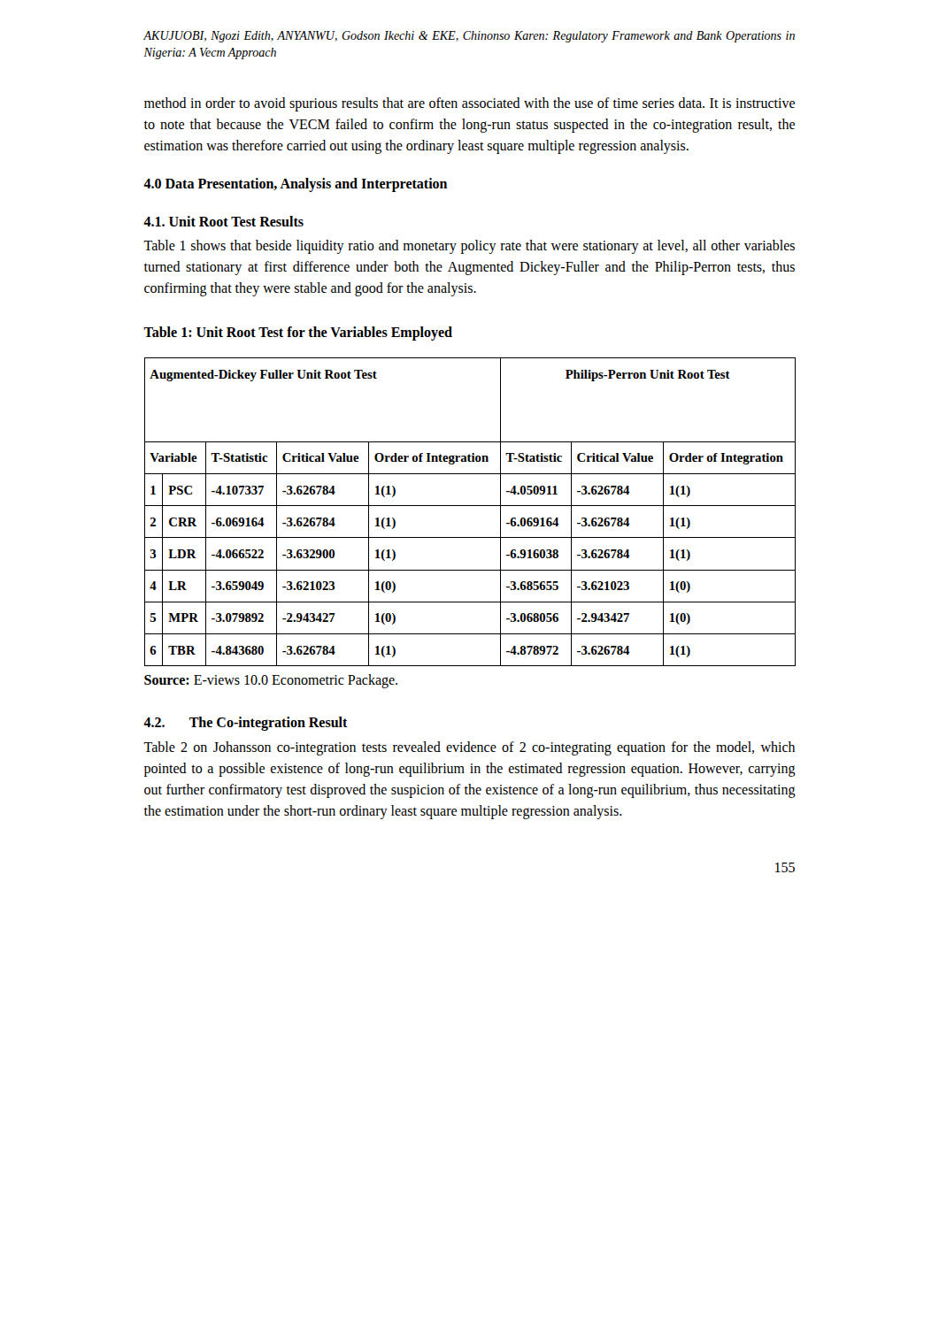AKUJUOBI, Ngozi Edith, ANYANWU, Godson Ikechi & EKE, Chinonso Karen: Regulatory Framework and Bank Operations in Nigeria: A Vecm Approach
method in order to avoid spurious results that are often associated with the use of time series data. It is instructive to note that because the VECM failed to confirm the long-run status suspected in the co-integration result, the estimation was therefore carried out using the ordinary least square multiple regression analysis.
4.0 Data Presentation, Analysis and Interpretation
4.1. Unit Root Test Results
Table 1 shows that beside liquidity ratio and monetary policy rate that were stationary at level, all other variables turned stationary at first difference under both the Augmented Dickey-Fuller and the Philip-Perron tests, thus confirming that they were stable and good for the analysis.
Table 1: Unit Root Test for the Variables Employed
| Augmented-Dickey Fuller Unit Root Test | Philips-Perron Unit Root Test |
| --- | --- |
| Variable | T-Statistic | Critical Value | Order of Integration | T-Statistic | Critical Value | Order of Integration |
| 1 | PSC | -4.107337 | -3.626784 | 1(1) | -4.050911 | -3.626784 | 1(1) |
| 2 | CRR | -6.069164 | -3.626784 | 1(1) | -6.069164 | -3.626784 | 1(1) |
| 3 | LDR | -4.066522 | -3.632900 | 1(1) | -6.916038 | -3.626784 | 1(1) |
| 4 | LR | -3.659049 | -3.621023 | 1(0) | -3.685655 | -3.621023 | 1(0) |
| 5 | MPR | -3.079892 | -2.943427 | 1(0) | -3.068056 | -2.943427 | 1(0) |
| 6 | TBR | -4.843680 | -3.626784 | 1(1) | -4.878972 | -3.626784 | 1(1) |
Source: E-views 10.0 Econometric Package.
4.2. The Co-integration Result
Table 2 on Johansson co-integration tests revealed evidence of 2 co-integrating equation for the model, which pointed to a possible existence of long-run equilibrium in the estimated regression equation. However, carrying out further confirmatory test disproved the suspicion of the existence of a long-run equilibrium, thus necessitating the estimation under the short-run ordinary least square multiple regression analysis.
155